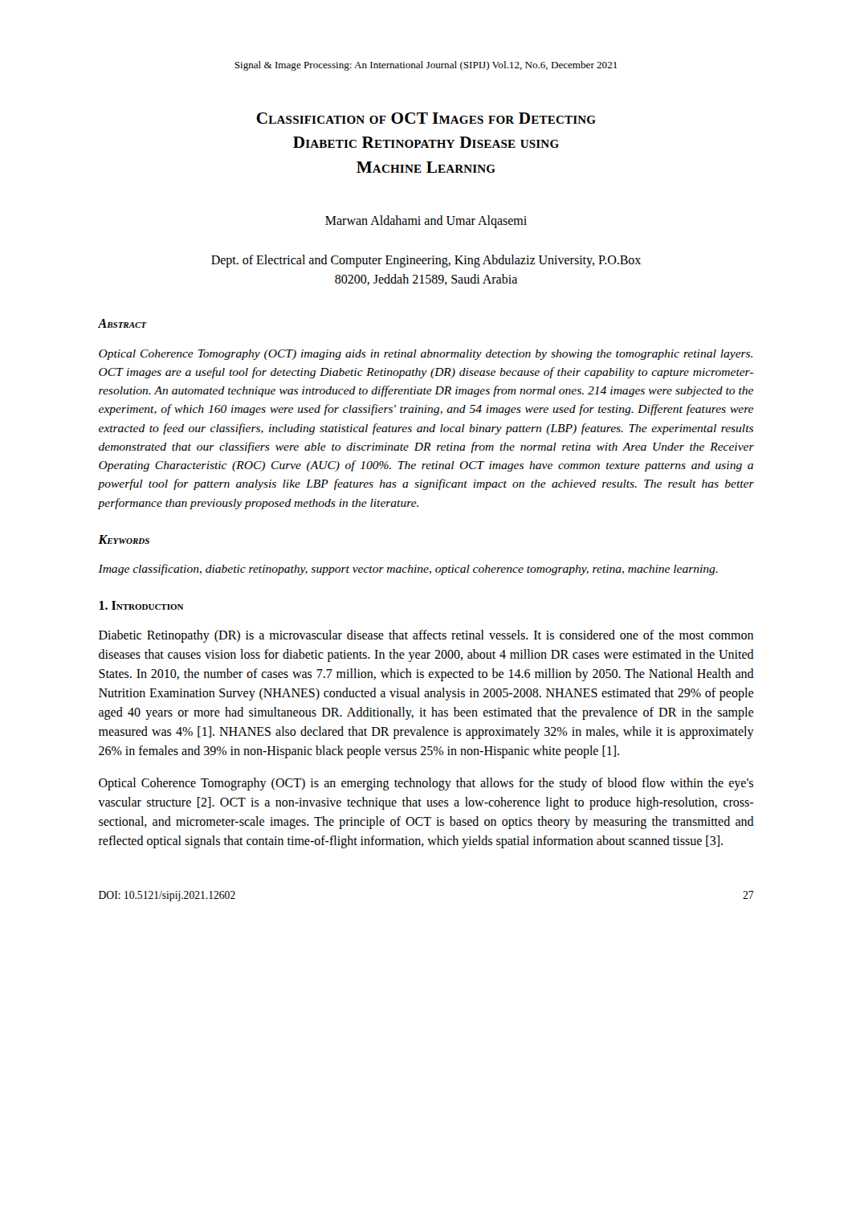Signal & Image Processing: An International Journal (SIPIJ) Vol.12, No.6, December 2021
Classification of OCT Images for Detecting
Diabetic Retinopathy Disease using
Machine Learning
Marwan Aldahami and Umar Alqasemi
Dept. of Electrical and Computer Engineering, King Abdulaziz University, P.O.Box
80200, Jeddah 21589, Saudi Arabia
Abstract
Optical Coherence Tomography (OCT) imaging aids in retinal abnormality detection by showing the tomographic retinal layers. OCT images are a useful tool for detecting Diabetic Retinopathy (DR) disease because of their capability to capture micrometer-resolution. An automated technique was introduced to differentiate DR images from normal ones. 214 images were subjected to the experiment, of which 160 images were used for classifiers' training, and 54 images were used for testing. Different features were extracted to feed our classifiers, including statistical features and local binary pattern (LBP) features. The experimental results demonstrated that our classifiers were able to discriminate DR retina from the normal retina with Area Under the Receiver Operating Characteristic (ROC) Curve (AUC) of 100%. The retinal OCT images have common texture patterns and using a powerful tool for pattern analysis like LBP features has a significant impact on the achieved results. The result has better performance than previously proposed methods in the literature.
Keywords
Image classification, diabetic retinopathy, support vector machine, optical coherence tomography, retina, machine learning.
1. Introduction
Diabetic Retinopathy (DR) is a microvascular disease that affects retinal vessels. It is considered one of the most common diseases that causes vision loss for diabetic patients. In the year 2000, about 4 million DR cases were estimated in the United States. In 2010, the number of cases was 7.7 million, which is expected to be 14.6 million by 2050. The National Health and Nutrition Examination Survey (NHANES) conducted a visual analysis in 2005-2008. NHANES estimated that 29% of people aged 40 years or more had simultaneous DR. Additionally, it has been estimated that the prevalence of DR in the sample measured was 4% [1]. NHANES also declared that DR prevalence is approximately 32% in males, while it is approximately 26% in females and 39% in non-Hispanic black people versus 25% in non-Hispanic white people [1].
Optical Coherence Tomography (OCT) is an emerging technology that allows for the study of blood flow within the eye's vascular structure [2]. OCT is a non-invasive technique that uses a low-coherence light to produce high-resolution, cross-sectional, and micrometer-scale images. The principle of OCT is based on optics theory by measuring the transmitted and reflected optical signals that contain time-of-flight information, which yields spatial information about scanned tissue [3].
DOI: 10.5121/sipij.2021.12602 27